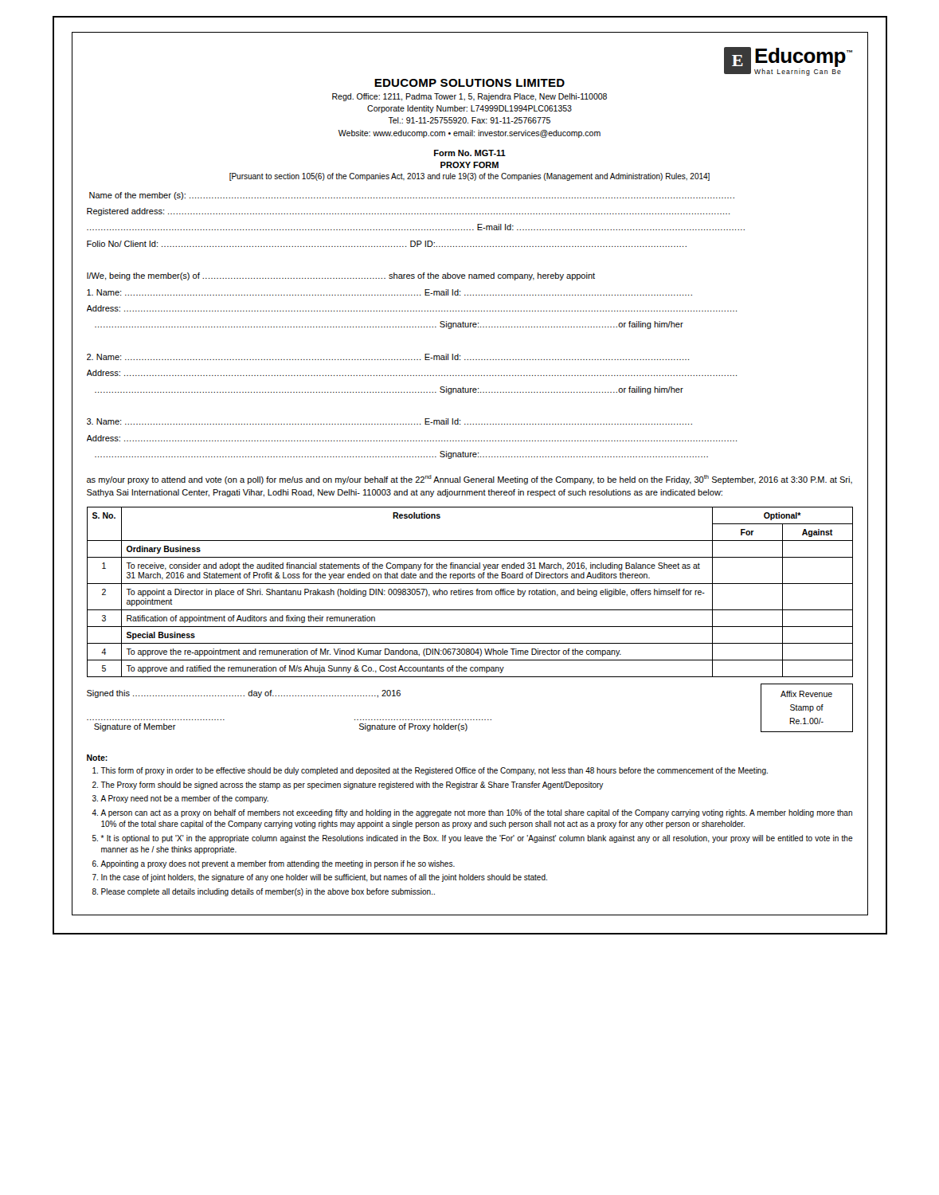EEducomp™
What Learning Can Be
EDUCOMP SOLUTIONS LIMITED
Regd. Office: 1211, Padma Tower 1, 5, Rajendra Place, New Delhi-110008
Corporate Identity Number: L74999DL1994PLC061353
Tel.: 91-11-25755920. Fax: 91-11-25766775
Website: www.educomp.com • email: investor.services@educomp.com
Form No. MGT-11
PROXY FORM
[Pursuant to section 105(6) of the Companies Act, 2013 and rule 19(3) of the Companies (Management and Administration) Rules, 2014]
Name of the member (s): .................................................................................................................................................................................................
Registered address: .......................................................................................................................................................................................................
......................................................................................................................................... E-mail Id: .................................................................................
Folio No/ Client Id: ....................................................................................... DP ID:.........................................................................................
I/We, being the member(s) of ................................................................. shares of the above named company, hereby appoint
1. Name: ......................................................................................................... E-mail Id: .................................................................................
Address: .........................................................................................................................................................................................................................
......................................................................................................................... Signature:................................................. or failing him/her
2. Name: ......................................................................................................... E-mail Id: ................................................................................
Address: .........................................................................................................................................................................................................................
......................................................................................................................... Signature:................................................. or failing him/her
3. Name: ......................................................................................................... E-mail Id: .................................................................................
Address: .........................................................................................................................................................................................................................
......................................................................................................................... Signature:.................................................................................
as my/our proxy to attend and vote (on a poll) for me/us and on my/our behalf at the 22nd Annual General Meeting of the Company, to be held on the Friday, 30th September, 2016 at 3:30 P.M. at Sri, Sathya Sai International Center, Pragati Vihar, Lodhi Road, New Delhi- 110003 and at any adjournment thereof in respect of such resolutions as are indicated below:
| S. No. | Resolutions | Optional* |
| --- | --- | --- |
| For | Against |
| | Ordinary Business | | |
| 1 | To receive, consider and adopt the audited financial statements of the Company for the financial year ended 31 March, 2016, including Balance Sheet as at 31 March, 2016 and Statement of Profit & Loss for the year ended on that date and the reports of the Board of Directors and Auditors thereon. | | |
| 2 | To appoint a Director in place of Shri. Shantanu Prakash (holding DIN: 00983057), who retires from office by rotation, and being eligible, offers himself for re-appointment | | |
| 3 | Ratification of appointment of Auditors and fixing their remuneration | | |
| | Special Business | | |
| 4 | To approve the re-appointment and remuneration of Mr. Vinod Kumar Dandona, (DIN:06730804) Whole Time Director of the company. | | |
| 5 | To approve and ratified the remuneration of M/s Ahuja Sunny & Co., Cost Accountants of the company | | |
Affix Revenue
Stamp of
Re.1.00/-
Signed this ........................................ day of....................................., 2016
.................................................
Signature of Member .................................................
Signature of Proxy holder(s)
Note:
This form of proxy in order to be effective should be duly completed and deposited at the Registered Office of the Company, not less than 48 hours before the commencement of the Meeting.
The Proxy form should be signed across the stamp as per specimen signature registered with the Registrar & Share Transfer Agent/Depository
A Proxy need not be a member of the company.
A person can act as a proxy on behalf of members not exceeding fifty and holding in the aggregate not more than 10% of the total share capital of the Company carrying voting rights. A member holding more than 10% of the total share capital of the Company carrying voting rights may appoint a single person as proxy and such person shall not act as a proxy for any other person or shareholder.
* It is optional to put 'X' in the appropriate column against the Resolutions indicated in the Box. If you leave the 'For' or 'Against' column blank against any or all resolution, your proxy will be entitled to vote in the manner as he / she thinks appropriate.
Appointing a proxy does not prevent a member from attending the meeting in person if he so wishes.
In the case of joint holders, the signature of any one holder will be sufficient, but names of all the joint holders should be stated.
Please complete all details including details of member(s) in the above box before submission..